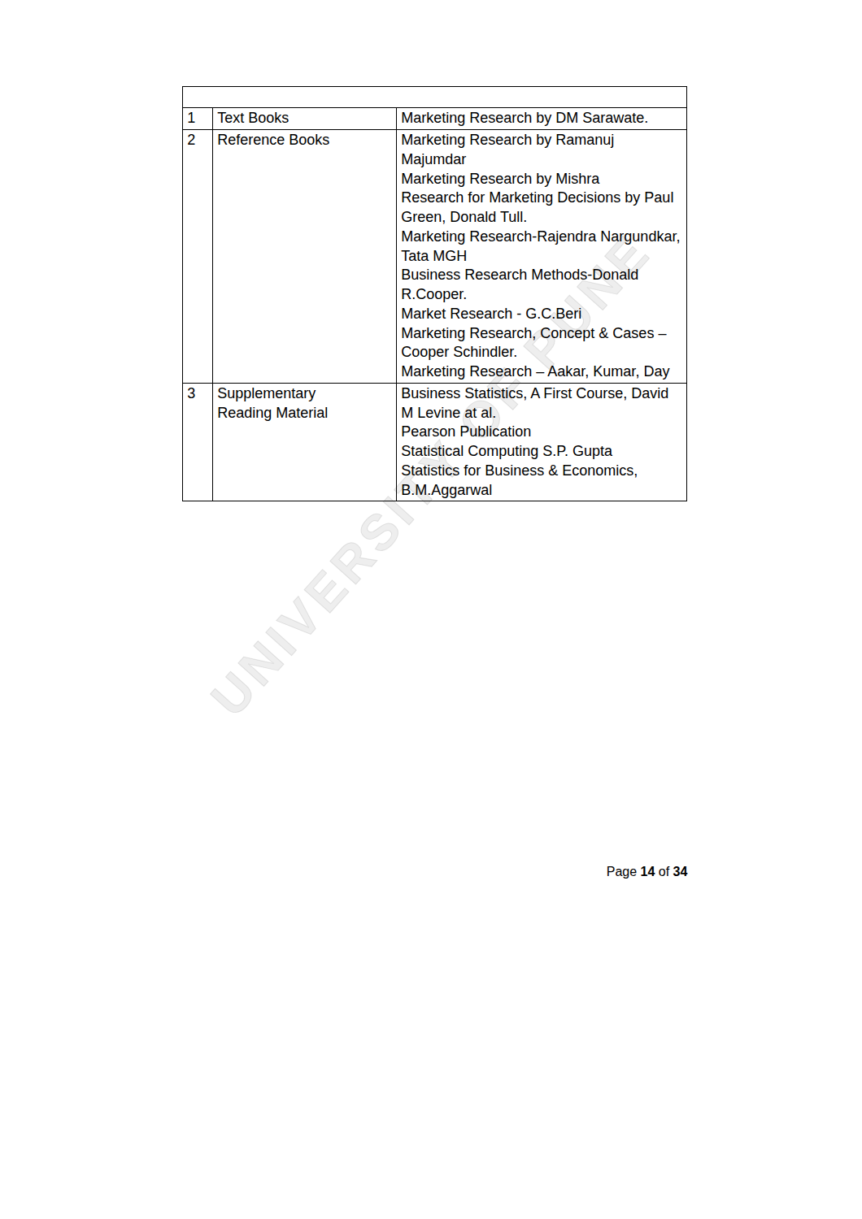UNIVERSITY OF PUNE
| Learning Resources: |
| 1 | Text Books | Marketing Research by DM Sarawate. |
| 2 | Reference Books | Marketing Research by Ramanuj Majumdar Marketing Research by Mishra Research for Marketing Decisions by Paul Green, Donald Tull. Marketing Research-Rajendra Nargundkar, Tata MGH Business Research Methods-Donald R.Cooper. Market Research - G.C.Beri Marketing Research, Concept & Cases – Cooper Schindler. Marketing Research – Aakar, Kumar, Day |
| 3 | Supplementary Reading Material | Business Statistics, A First Course, David M Levine at al. Pearson Publication Statistical Computing S.P. Gupta Statistics for Business & Economics, B.M.Aggarwal |
Page 14 of 34